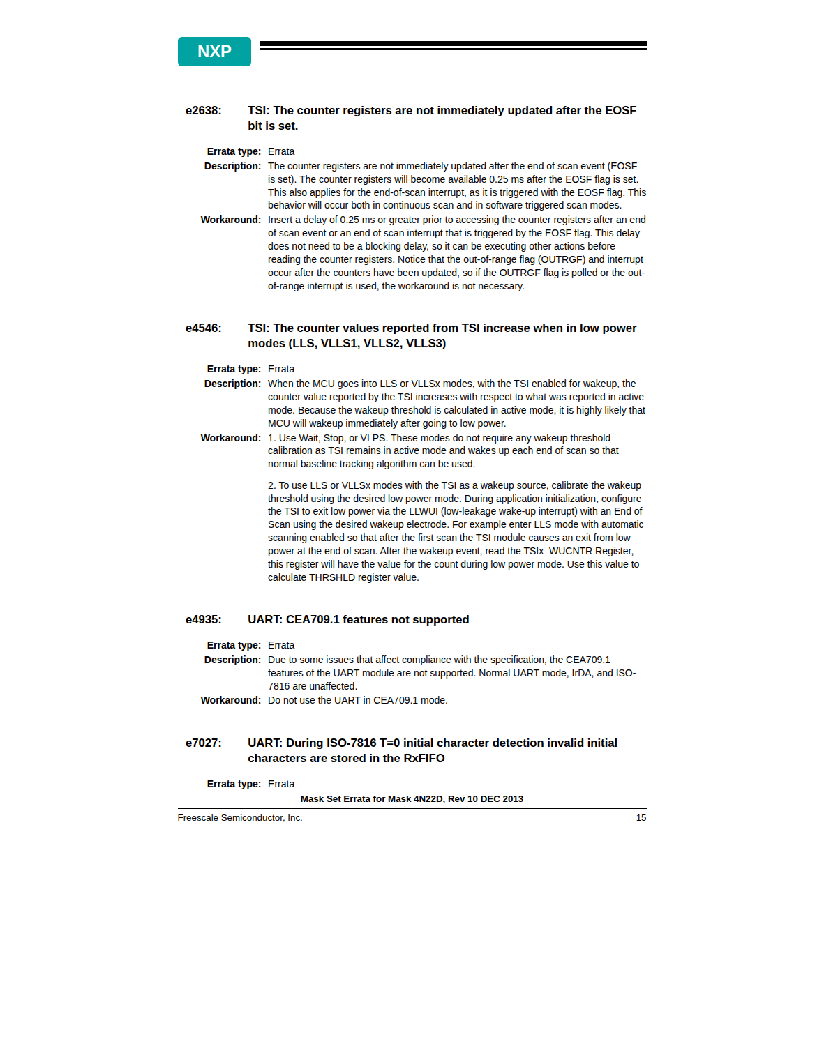NXP
e2638:
TSI: The counter registers are not immediately updated after the EOSF bit is set.
Errata type:
Errata
Description:
The counter registers are not immediately updated after the end of scan event (EOSF is set). The counter registers will become available 0.25 ms after the EOSF flag is set. This also applies for the end-of-scan interrupt, as it is triggered with the EOSF flag. This behavior will occur both in continuous scan and in software triggered scan modes.
Workaround:
Insert a delay of 0.25 ms or greater prior to accessing the counter registers after an end of scan event or an end of scan interrupt that is triggered by the EOSF flag. This delay does not need to be a blocking delay, so it can be executing other actions before reading the counter registers. Notice that the out-of-range flag (OUTRGF) and interrupt occur after the counters have been updated, so if the OUTRGF flag is polled or the out-of-range interrupt is used, the workaround is not necessary.
e4546:
TSI: The counter values reported from TSI increase when in low power modes (LLS, VLLS1, VLLS2, VLLS3)
Errata type:
Errata
Description:
When the MCU goes into LLS or VLLSx modes, with the TSI enabled for wakeup, the counter value reported by the TSI increases with respect to what was reported in active mode. Because the wakeup threshold is calculated in active mode, it is highly likely that MCU will wakeup immediately after going to low power.
Workaround:
1. Use Wait, Stop, or VLPS. These modes do not require any wakeup threshold calibration as TSI remains in active mode and wakes up each end of scan so that normal baseline tracking algorithm can be used.
2. To use LLS or VLLSx modes with the TSI as a wakeup source, calibrate the wakeup threshold using the desired low power mode. During application initialization, configure the TSI to exit low power via the LLWUI (low-leakage wake-up interrupt) with an End of Scan using the desired wakeup electrode. For example enter LLS mode with automatic scanning enabled so that after the first scan the TSI module causes an exit from low power at the end of scan. After the wakeup event, read the TSIx_WUCNTR Register, this register will have the value for the count during low power mode. Use this value to calculate THRSHLD register value.
e4935:
UART: CEA709.1 features not supported
Errata type:
Errata
Description:
Due to some issues that affect compliance with the specification, the CEA709.1 features of the UART module are not supported. Normal UART mode, IrDA, and ISO-7816 are unaffected.
Workaround:
Do not use the UART in CEA709.1 mode.
e7027:
UART: During ISO-7816 T=0 initial character detection invalid initial characters are stored in the RxFIFO
Errata type:
Errata
Mask Set Errata for Mask 4N22D, Rev 10 DEC 2013
Freescale Semiconductor, Inc.
15